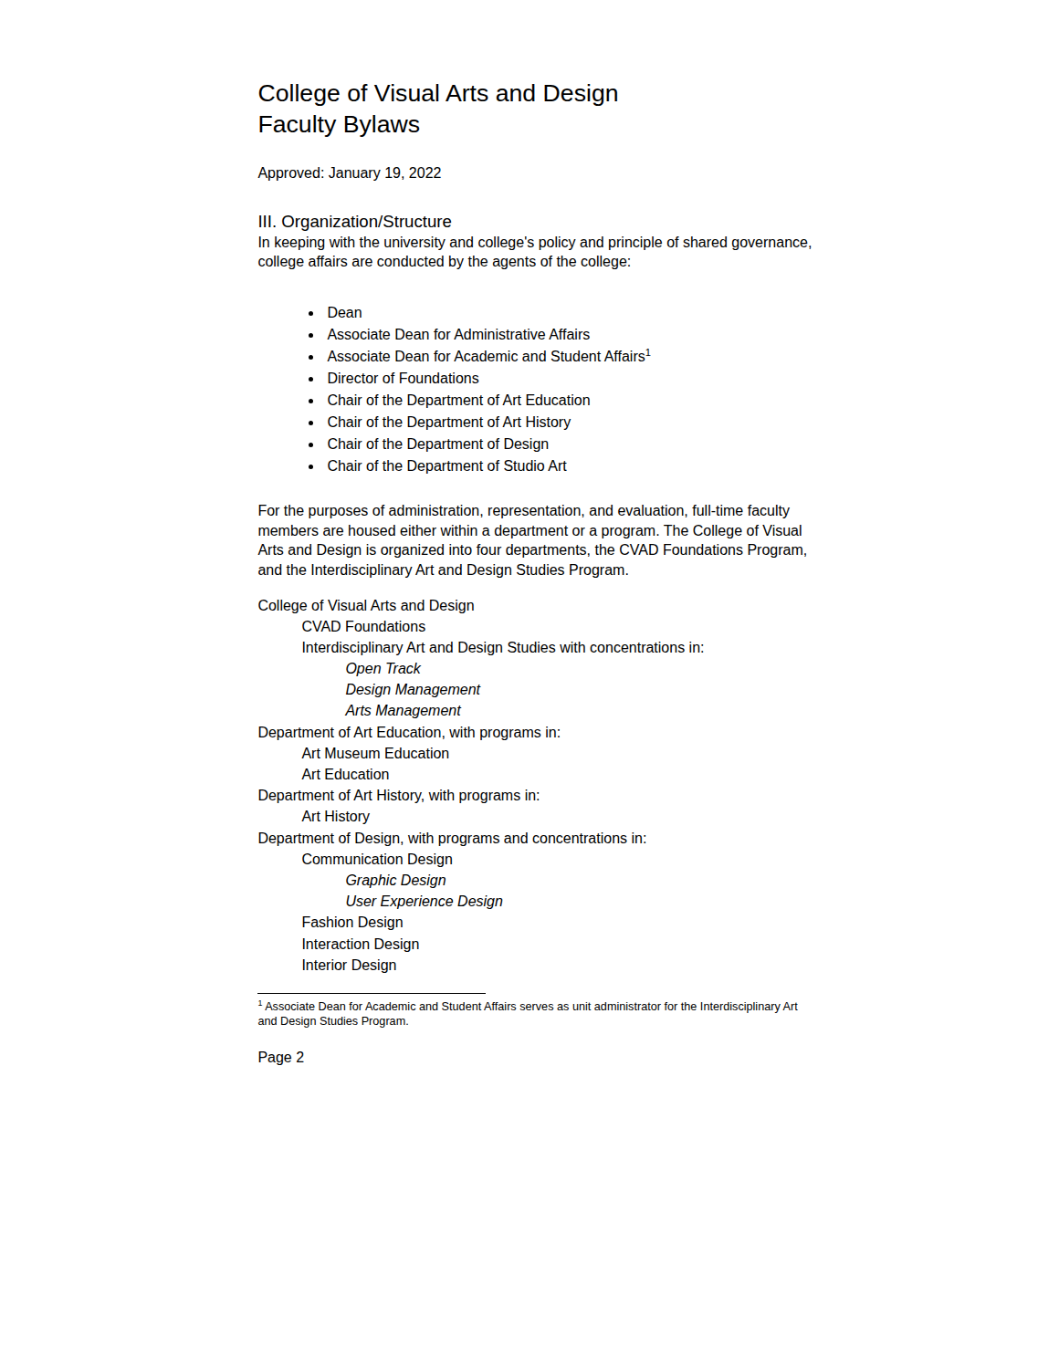College of Visual Arts and Design
Faculty Bylaws
Approved: January 19, 2022
III. Organization/Structure
In keeping with the university and college's policy and principle of shared governance, college affairs are conducted by the agents of the college:
Dean
Associate Dean for Administrative Affairs
Associate Dean for Academic and Student Affairs1
Director of Foundations
Chair of the Department of Art Education
Chair of the Department of Art History
Chair of the Department of Design
Chair of the Department of Studio Art
For the purposes of administration, representation, and evaluation, full-time faculty members are housed either within a department or a program. The College of Visual Arts and Design is organized into four departments, the CVAD Foundations Program, and the Interdisciplinary Art and Design Studies Program.
College of Visual Arts and Design
CVAD Foundations
Interdisciplinary Art and Design Studies with concentrations in:
Open Track
Design Management
Arts Management
Department of Art Education, with programs in:
Art Museum Education
Art Education
Department of Art History, with programs in:
Art History
Department of Design, with programs and concentrations in:
Communication Design
Graphic Design
User Experience Design
Fashion Design
Interaction Design
Interior Design
1 Associate Dean for Academic and Student Affairs serves as unit administrator for the Interdisciplinary Art and Design Studies Program.
Page 2